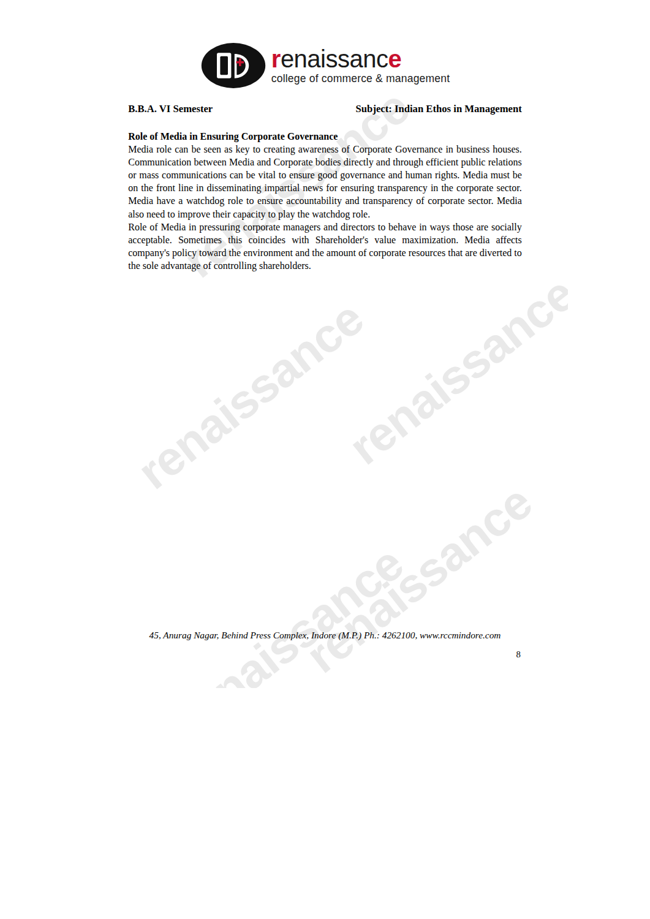renaissance
renaissance
renaissance
renaissance
renaissance
renaissance
college of commerce & management
B.B.A. VI Semester Subject: Indian Ethos in Management
Role of Media in Ensuring Corporate Governance
Media role can be seen as key to creating awareness of Corporate Governance in business houses. Communication between Media and Corporate bodies directly and through efficient public relations or mass communications can be vital to ensure good governance and human rights. Media must be on the front line in disseminating impartial news for ensuring transparency in the corporate sector. Media have a watchdog role to ensure accountability and transparency of corporate sector. Media also need to improve their capacity to play the watchdog role.
Role of Media in pressuring corporate managers and directors to behave in ways those are socially acceptable. Sometimes this coincides with Shareholder's value maximization. Media affects company's policy toward the environment and the amount of corporate resources that are diverted to the sole advantage of controlling shareholders.
45, Anurag Nagar, Behind Press Complex, Indore (M.P.) Ph.: 4262100, www.rccmindore.com
8